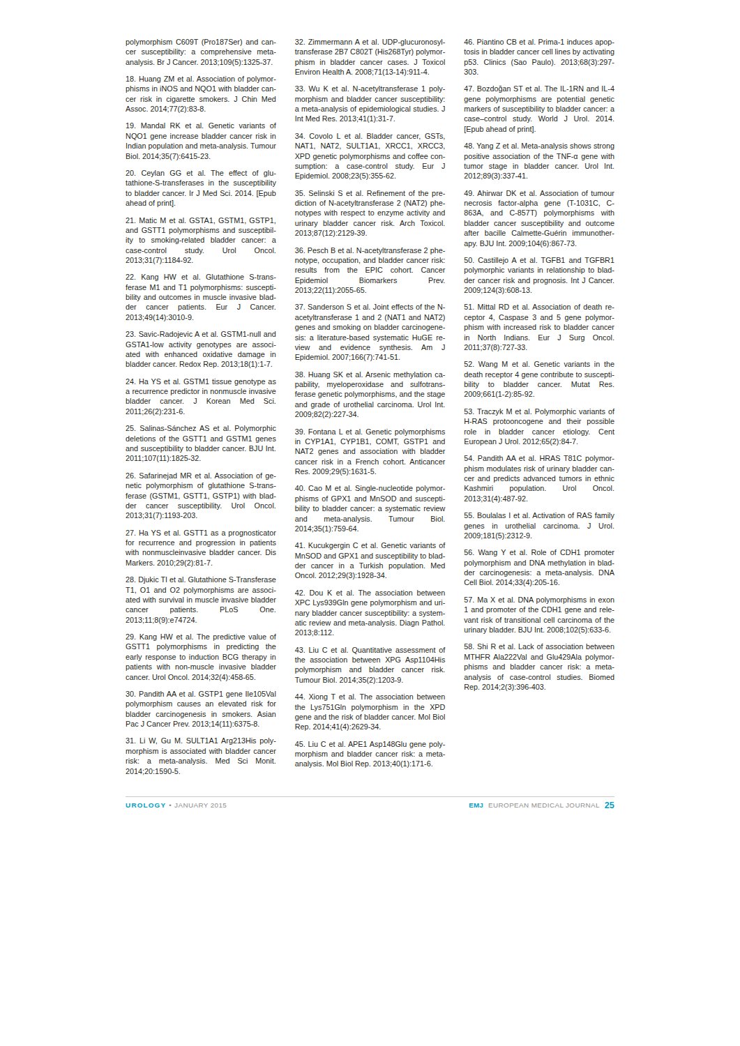polymorphism C609T (Pro187Ser) and cancer susceptibility: a comprehensive meta-analysis. Br J Cancer. 2013;109(5):1325-37.
18. Huang ZM et al. Association of polymorphisms in iNOS and NQO1 with bladder cancer risk in cigarette smokers. J Chin Med Assoc. 2014;77(2):83-8.
19. Mandal RK et al. Genetic variants of NQO1 gene increase bladder cancer risk in Indian population and meta-analysis. Tumour Biol. 2014;35(7):6415-23.
20. Ceylan GG et al. The effect of glutathione-S-transferases in the susceptibility to bladder cancer. Ir J Med Sci. 2014. [Epub ahead of print].
21. Matic M et al. GSTA1, GSTM1, GSTP1, and GSTT1 polymorphisms and susceptibility to smoking-related bladder cancer: a case-control study. Urol Oncol. 2013;31(7):1184-92.
22. Kang HW et al. Glutathione S-transferase M1 and T1 polymorphisms: susceptibility and outcomes in muscle invasive bladder cancer patients. Eur J Cancer. 2013;49(14):3010-9.
23. Savic-Radojevic A et al. GSTM1-null and GSTA1-low activity genotypes are associated with enhanced oxidative damage in bladder cancer. Redox Rep. 2013;18(1):1-7.
24. Ha YS et al. GSTM1 tissue genotype as a recurrence predictor in nonmuscle invasive bladder cancer. J Korean Med Sci. 2011;26(2):231-6.
25. Salinas-Sánchez AS et al. Polymorphic deletions of the GSTT1 and GSTM1 genes and susceptibility to bladder cancer. BJU Int. 2011;107(11):1825-32.
26. Safarinejad MR et al. Association of genetic polymorphism of glutathione S-transferase (GSTM1, GSTT1, GSTP1) with bladder cancer susceptibility. Urol Oncol. 2013;31(7):1193-203.
27. Ha YS et al. GSTT1 as a prognosticator for recurrence and progression in patients with nonmuscleinvasive bladder cancer. Dis Markers. 2010;29(2):81-7.
28. Djukic TI et al. Glutathione S-Transferase T1, O1 and O2 polymorphisms are associated with survival in muscle invasive bladder cancer patients. PLoS One. 2013;11;8(9):e74724.
29. Kang HW et al. The predictive value of GSTT1 polymorphisms in predicting the early response to induction BCG therapy in patients with non-muscle invasive bladder cancer. Urol Oncol. 2014;32(4):458-65.
30. Pandith AA et al. GSTP1 gene Ile105Val polymorphism causes an elevated risk for bladder carcinogenesis in smokers. Asian Pac J Cancer Prev. 2013;14(11):6375-8.
31. Li W, Gu M. SULT1A1 Arg213His polymorphism is associated with bladder cancer risk: a meta-analysis. Med Sci Monit. 2014;20:1590-5.
32. Zimmermann A et al. UDP-glucuronosyltransferase 2B7 C802T (His268Tyr) polymorphism in bladder cancer cases. J Toxicol Environ Health A. 2008;71(13-14):911-4.
33. Wu K et al. N-acetyltransferase 1 polymorphism and bladder cancer susceptibility: a meta-analysis of epidemiological studies. J Int Med Res. 2013;41(1):31-7.
34. Covolo L et al. Bladder cancer, GSTs, NAT1, NAT2, SULT1A1, XRCC1, XRCC3, XPD genetic polymorphisms and coffee consumption: a case-control study. Eur J Epidemiol. 2008;23(5):355-62.
35. Selinski S et al. Refinement of the prediction of N-acetyltransferase 2 (NAT2) phenotypes with respect to enzyme activity and urinary bladder cancer risk. Arch Toxicol. 2013;87(12):2129-39.
36. Pesch B et al. N-acetyltransferase 2 phenotype, occupation, and bladder cancer risk: results from the EPIC cohort. Cancer Epidemiol Biomarkers Prev. 2013;22(11):2055-65.
37. Sanderson S et al. Joint effects of the N-acetyltransferase 1 and 2 (NAT1 and NAT2) genes and smoking on bladder carcinogenesis: a literature-based systematic HuGE review and evidence synthesis. Am J Epidemiol. 2007;166(7):741-51.
38. Huang SK et al. Arsenic methylation capability, myeloperoxidase and sulfotransferase genetic polymorphisms, and the stage and grade of urothelial carcinoma. Urol Int. 2009;82(2):227-34.
39. Fontana L et al. Genetic polymorphisms in CYP1A1, CYP1B1, COMT, GSTP1 and NAT2 genes and association with bladder cancer risk in a French cohort. Anticancer Res. 2009;29(5):1631-5.
40. Cao M et al. Single-nucleotide polymorphisms of GPX1 and MnSOD and susceptibility to bladder cancer: a systematic review and meta-analysis. Tumour Biol. 2014;35(1):759-64.
41. Kucukgergin C et al. Genetic variants of MnSOD and GPX1 and susceptibility to bladder cancer in a Turkish population. Med Oncol. 2012;29(3):1928-34.
42. Dou K et al. The association between XPC Lys939Gln gene polymorphism and urinary bladder cancer susceptibility: a systematic review and meta-analysis. Diagn Pathol. 2013;8:112.
43. Liu C et al. Quantitative assessment of the association between XPG Asp1104His polymorphism and bladder cancer risk. Tumour Biol. 2014;35(2):1203-9.
44. Xiong T et al. The association between the Lys751Gln polymorphism in the XPD gene and the risk of bladder cancer. Mol Biol Rep. 2014;41(4):2629-34.
45. Liu C et al. APE1 Asp148Glu gene polymorphism and bladder cancer risk: a meta-analysis. Mol Biol Rep. 2013;40(1):171-6.
46. Piantino CB et al. Prima-1 induces apoptosis in bladder cancer cell lines by activating p53. Clinics (Sao Paulo). 2013;68(3):297-303.
47. Bozdoğan ST et al. The IL-1RN and IL-4 gene polymorphisms are potential genetic markers of susceptibility to bladder cancer: a case–control study. World J Urol. 2014. [Epub ahead of print].
48. Yang Z et al. Meta-analysis shows strong positive association of the TNF-α gene with tumor stage in bladder cancer. Urol Int. 2012;89(3):337-41.
49. Ahirwar DK et al. Association of tumour necrosis factor-alpha gene (T-1031C, C-863A, and C-857T) polymorphisms with bladder cancer susceptibility and outcome after bacille Calmette-Guérin immunotherapy. BJU Int. 2009;104(6):867-73.
50. Castillejo A et al. TGFB1 and TGFBR1 polymorphic variants in relationship to bladder cancer risk and prognosis. Int J Cancer. 2009;124(3):608-13.
51. Mittal RD et al. Association of death receptor 4, Caspase 3 and 5 gene polymorphism with increased risk to bladder cancer in North Indians. Eur J Surg Oncol. 2011;37(8):727-33.
52. Wang M et al. Genetic variants in the death receptor 4 gene contribute to susceptibility to bladder cancer. Mutat Res. 2009;661(1-2):85-92.
53. Traczyk M et al. Polymorphic variants of H-RAS protooncogene and their possible role in bladder cancer etiology. Cent European J Urol. 2012;65(2):84-7.
54. Pandith AA et al. HRAS T81C polymorphism modulates risk of urinary bladder cancer and predicts advanced tumors in ethnic Kashmiri population. Urol Oncol. 2013;31(4):487-92.
55. Boulalas I et al. Activation of RAS family genes in urothelial carcinoma. J Urol. 2009;181(5):2312-9.
56. Wang Y et al. Role of CDH1 promoter polymorphism and DNA methylation in bladder carcinogenesis: a meta-analysis. DNA Cell Biol. 2014;33(4):205-16.
57. Ma X et al. DNA polymorphisms in exon 1 and promoter of the CDH1 gene and relevant risk of transitional cell carcinoma of the urinary bladder. BJU Int. 2008;102(5):633-6.
58. Shi R et al. Lack of association between MTHFR Ala222Val and Glu429Ala polymorphisms and bladder cancer risk: a meta-analysis of case-control studies. Biomed Rep. 2014;2(3):396-403.
UROLOGY•January 2015
EMJ EUROPEAN MEDICAL JOURNAL 25